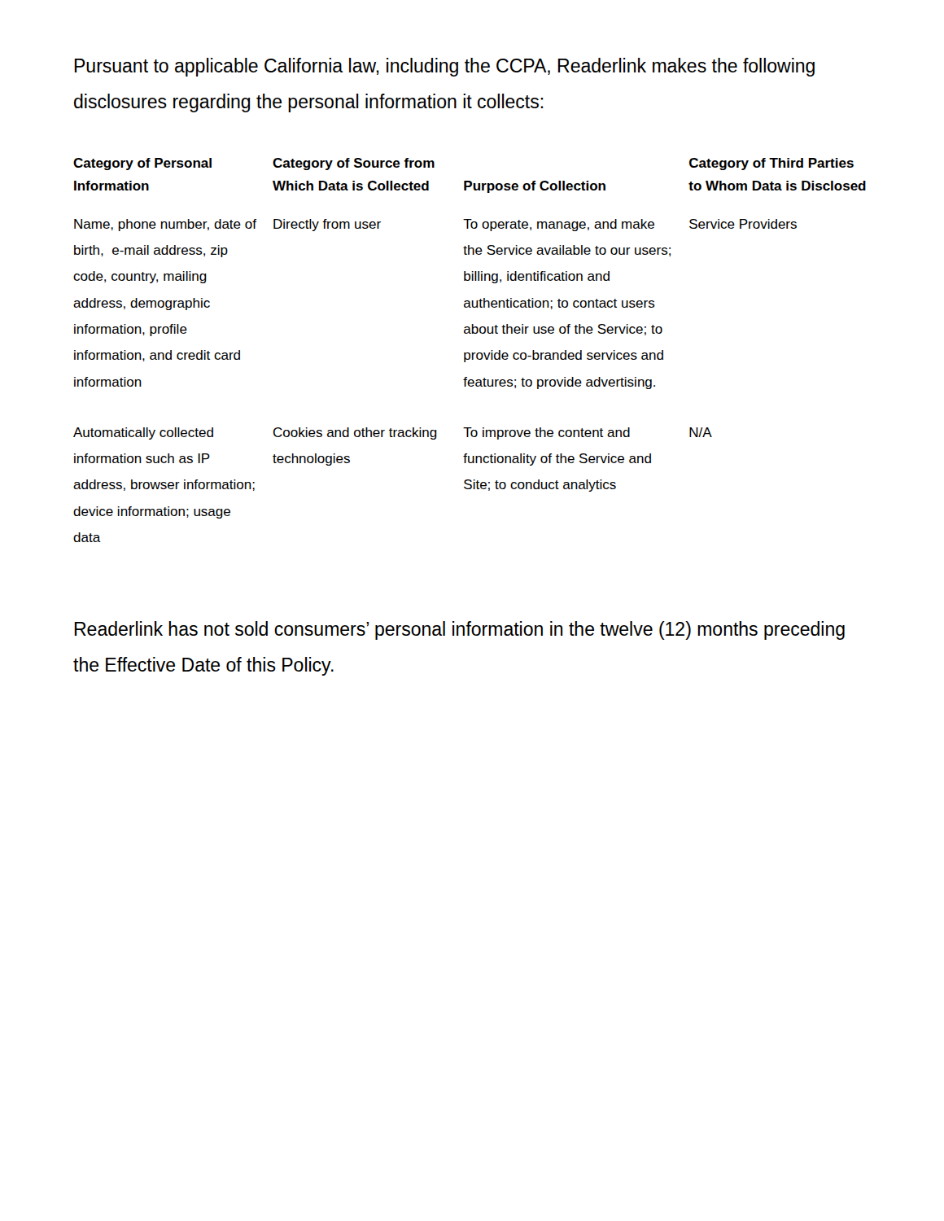Pursuant to applicable California law, including the CCPA, Readerlink makes the following disclosures regarding the personal information it collects:
| Category of Personal Information | Category of Source from Which Data is Collected | Purpose of Collection | Category of Third Parties to Whom Data is Disclosed |
| --- | --- | --- | --- |
| Name, phone number, date of birth, e-mail address, zip code, country, mailing address, demographic information, profile information, and credit card information | Directly from user | To operate, manage, and make the Service available to our users; billing, identification and authentication; to contact users about their use of the Service; to provide co-branded services and features; to provide advertising. | Service Providers |
| Automatically collected information such as IP address, browser information; device information; usage data | Cookies and other tracking technologies | To improve the content and functionality of the Service and Site; to conduct analytics | N/A |
Readerlink has not sold consumers’ personal information in the twelve (12) months preceding the Effective Date of this Policy.